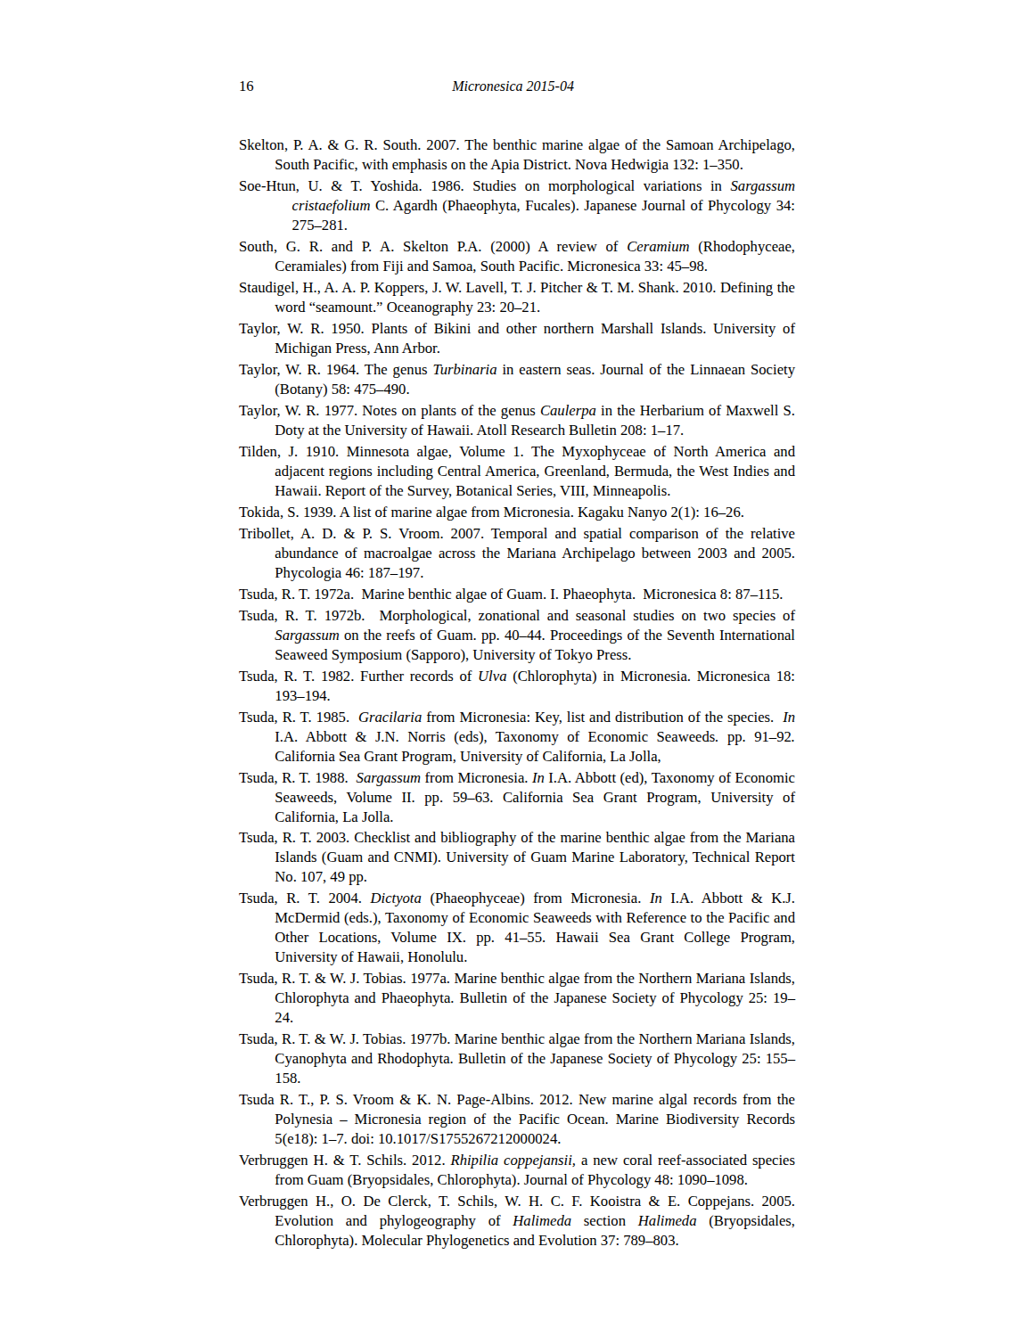16 Micronesica 2015-04
Skelton, P. A. & G. R. South. 2007. The benthic marine algae of the Samoan Archipelago, South Pacific, with emphasis on the Apia District. Nova Hedwigia 132: 1–350.
Soe-Htun, U. & T. Yoshida. 1986. Studies on morphological variations in Sargassum cristaefolium C. Agardh (Phaeophyta, Fucales). Japanese Journal of Phycology 34: 275–281.
South, G. R. and P. A. Skelton P.A. (2000) A review of Ceramium (Rhodophyceae, Ceramiales) from Fiji and Samoa, South Pacific. Micronesica 33: 45–98.
Staudigel, H., A. A. P. Koppers, J. W. Lavell, T. J. Pitcher & T. M. Shank. 2010. Defining the word “seamount.” Oceanography 23: 20–21.
Taylor, W. R. 1950. Plants of Bikini and other northern Marshall Islands. University of Michigan Press, Ann Arbor.
Taylor, W. R. 1964. The genus Turbinaria in eastern seas. Journal of the Linnaean Society (Botany) 58: 475–490.
Taylor, W. R. 1977. Notes on plants of the genus Caulerpa in the Herbarium of Maxwell S. Doty at the University of Hawaii. Atoll Research Bulletin 208: 1–17.
Tilden, J. 1910. Minnesota algae, Volume 1. The Myxophyceae of North America and adjacent regions including Central America, Greenland, Bermuda, the West Indies and Hawaii. Report of the Survey, Botanical Series, VIII, Minneapolis.
Tokida, S. 1939. A list of marine algae from Micronesia. Kagaku Nanyo 2(1): 16–26.
Tribollet, A. D. & P. S. Vroom. 2007. Temporal and spatial comparison of the relative abundance of macroalgae across the Mariana Archipelago between 2003 and 2005. Phycologia 46: 187–197.
Tsuda, R. T. 1972a. Marine benthic algae of Guam. I. Phaeophyta. Micronesica 8: 87–115.
Tsuda, R. T. 1972b. Morphological, zonational and seasonal studies on two species of Sargassum on the reefs of Guam. pp. 40–44. Proceedings of the Seventh International Seaweed Symposium (Sapporo), University of Tokyo Press.
Tsuda, R. T. 1982. Further records of Ulva (Chlorophyta) in Micronesia. Micronesica 18: 193–194.
Tsuda, R. T. 1985. Gracilaria from Micronesia: Key, list and distribution of the species. In I.A. Abbott & J.N. Norris (eds), Taxonomy of Economic Seaweeds. pp. 91–92. California Sea Grant Program, University of California, La Jolla,
Tsuda, R. T. 1988. Sargassum from Micronesia. In I.A. Abbott (ed), Taxonomy of Economic Seaweeds, Volume II. pp. 59–63. California Sea Grant Program, University of California, La Jolla.
Tsuda, R. T. 2003. Checklist and bibliography of the marine benthic algae from the Mariana Islands (Guam and CNMI). University of Guam Marine Laboratory, Technical Report No. 107, 49 pp.
Tsuda, R. T. 2004. Dictyota (Phaeophyceae) from Micronesia. In I.A. Abbott & K.J. McDermid (eds.), Taxonomy of Economic Seaweeds with Reference to the Pacific and Other Locations, Volume IX. pp. 41–55. Hawaii Sea Grant College Program, University of Hawaii, Honolulu.
Tsuda, R. T. & W. J. Tobias. 1977a. Marine benthic algae from the Northern Mariana Islands, Chlorophyta and Phaeophyta. Bulletin of the Japanese Society of Phycology 25: 19–24.
Tsuda, R. T. & W. J. Tobias. 1977b. Marine benthic algae from the Northern Mariana Islands, Cyanophyta and Rhodophyta. Bulletin of the Japanese Society of Phycology 25: 155–158.
Tsuda R. T., P. S. Vroom & K. N. Page-Albins. 2012. New marine algal records from the Polynesia – Micronesia region of the Pacific Ocean. Marine Biodiversity Records 5(e18): 1–7. doi: 10.1017/S1755267212000024.
Verbruggen H. & T. Schils. 2012. Rhipilia coppejansii, a new coral reef-associated species from Guam (Bryopsidales, Chlorophyta). Journal of Phycology 48: 1090–1098.
Verbruggen H., O. De Clerck, T. Schils, W. H. C. F. Kooistra & E. Coppejans. 2005. Evolution and phylogeography of Halimeda section Halimeda (Bryopsidales, Chlorophyta). Molecular Phylogenetics and Evolution 37: 789–803.